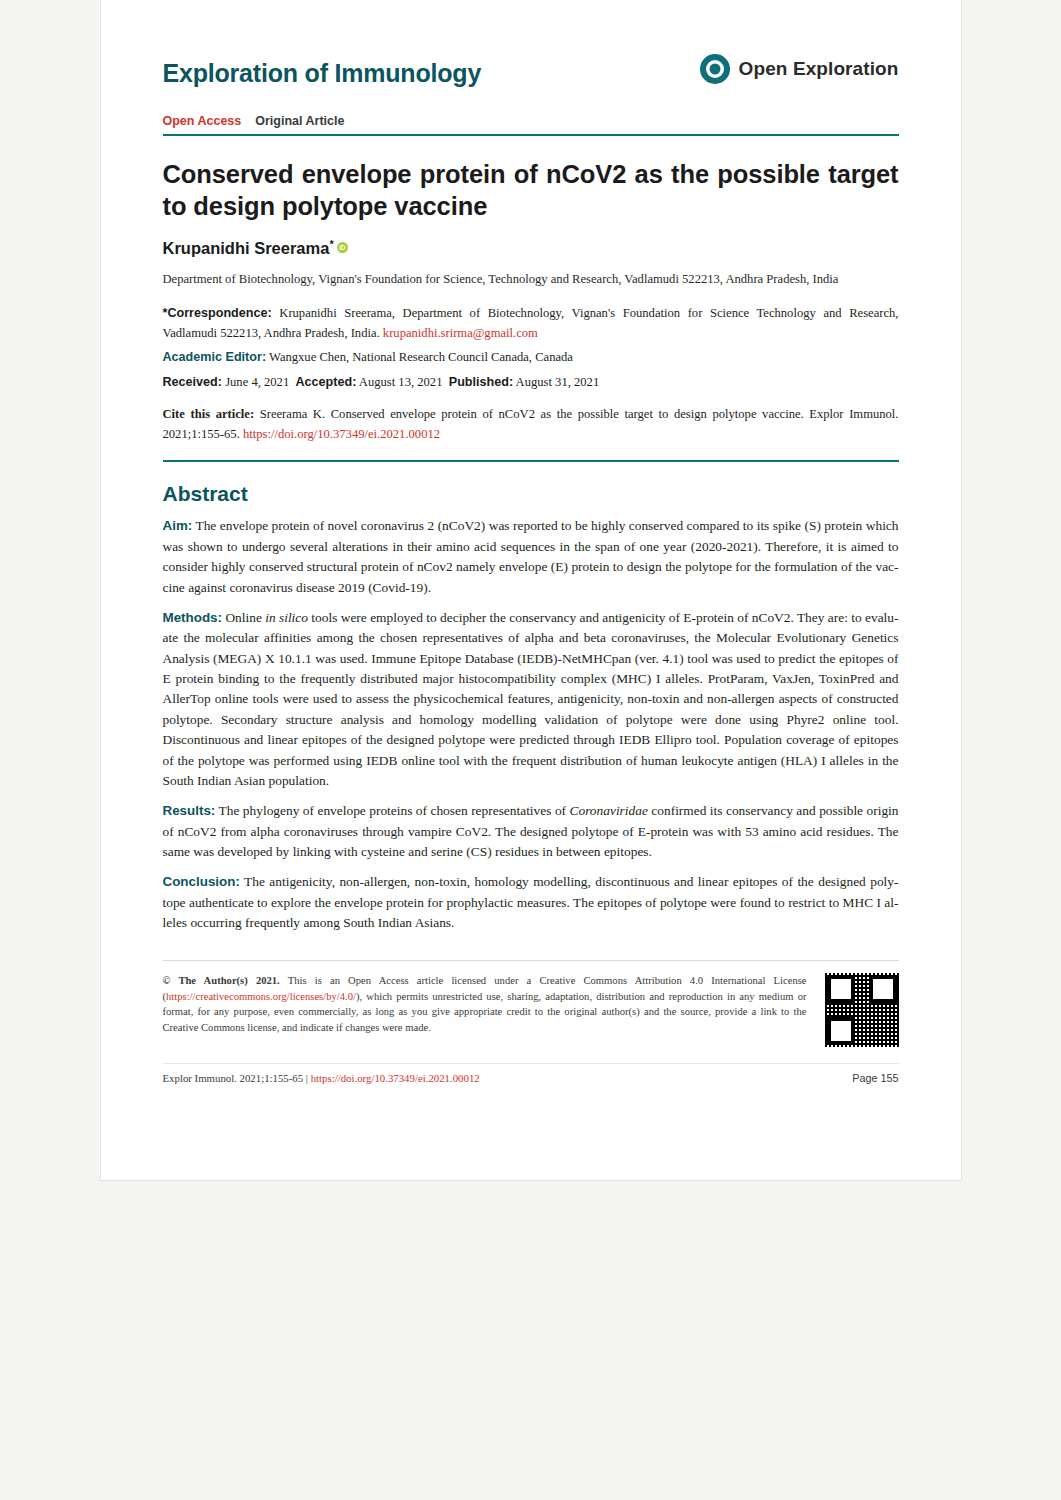Exploration of Immunology
Open Exploration
Open Access Original Article
Conserved envelope protein of nCoV2 as the possible target to design polytope vaccine
Krupanidhi Sreerama*
Department of Biotechnology, Vignan's Foundation for Science, Technology and Research, Vadlamudi 522213, Andhra Pradesh, India
*Correspondence: Krupanidhi Sreerama, Department of Biotechnology, Vignan's Foundation for Science Technology and Research, Vadlamudi 522213, Andhra Pradesh, India. krupanidhi.srirma@gmail.com
Academic Editor: Wangxue Chen, National Research Council Canada, Canada
Received: June 4, 2021 Accepted: August 13, 2021 Published: August 31, 2021
Cite this article: Sreerama K. Conserved envelope protein of nCoV2 as the possible target to design polytope vaccine. Explor Immunol. 2021;1:155-65. https://doi.org/10.37349/ei.2021.00012
Abstract
Aim: The envelope protein of novel coronavirus 2 (nCoV2) was reported to be highly conserved compared to its spike (S) protein which was shown to undergo several alterations in their amino acid sequences in the span of one year (2020-2021). Therefore, it is aimed to consider highly conserved structural protein of nCov2 namely envelope (E) protein to design the polytope for the formulation of the vaccine against coronavirus disease 2019 (Covid-19).
Methods: Online in silico tools were employed to decipher the conservancy and antigenicity of E-protein of nCoV2. They are: to evaluate the molecular affinities among the chosen representatives of alpha and beta coronaviruses, the Molecular Evolutionary Genetics Analysis (MEGA) X 10.1.1 was used. Immune Epitope Database (IEDB)-NetMHCpan (ver. 4.1) tool was used to predict the epitopes of E protein binding to the frequently distributed major histocompatibility complex (MHC) I alleles. ProtParam, VaxJen, ToxinPred and AllerTop online tools were used to assess the physicochemical features, antigenicity, non-toxin and non-allergen aspects of constructed polytope. Secondary structure analysis and homology modelling validation of polytope were done using Phyre2 online tool. Discontinuous and linear epitopes of the designed polytope were predicted through IEDB Ellipro tool. Population coverage of epitopes of the polytope was performed using IEDB online tool with the frequent distribution of human leukocyte antigen (HLA) I alleles in the South Indian Asian population.
Results: The phylogeny of envelope proteins of chosen representatives of Coronaviridae confirmed its conservancy and possible origin of nCoV2 from alpha coronaviruses through vampire CoV2. The designed polytope of E-protein was with 53 amino acid residues. The same was developed by linking with cysteine and serine (CS) residues in between epitopes.
Conclusion: The antigenicity, non-allergen, non-toxin, homology modelling, discontinuous and linear epitopes of the designed polytope authenticate to explore the envelope protein for prophylactic measures. The epitopes of polytope were found to restrict to MHC I alleles occurring frequently among South Indian Asians.
© The Author(s) 2021. This is an Open Access article licensed under a Creative Commons Attribution 4.0 International License (https://creativecommons.org/licenses/by/4.0/), which permits unrestricted use, sharing, adaptation, distribution and reproduction in any medium or format, for any purpose, even commercially, as long as you give appropriate credit to the original author(s) and the source, provide a link to the Creative Commons license, and indicate if changes were made.
Explor Immunol. 2021;1:155-65 | https://doi.org/10.37349/ei.2021.00012
Page 155